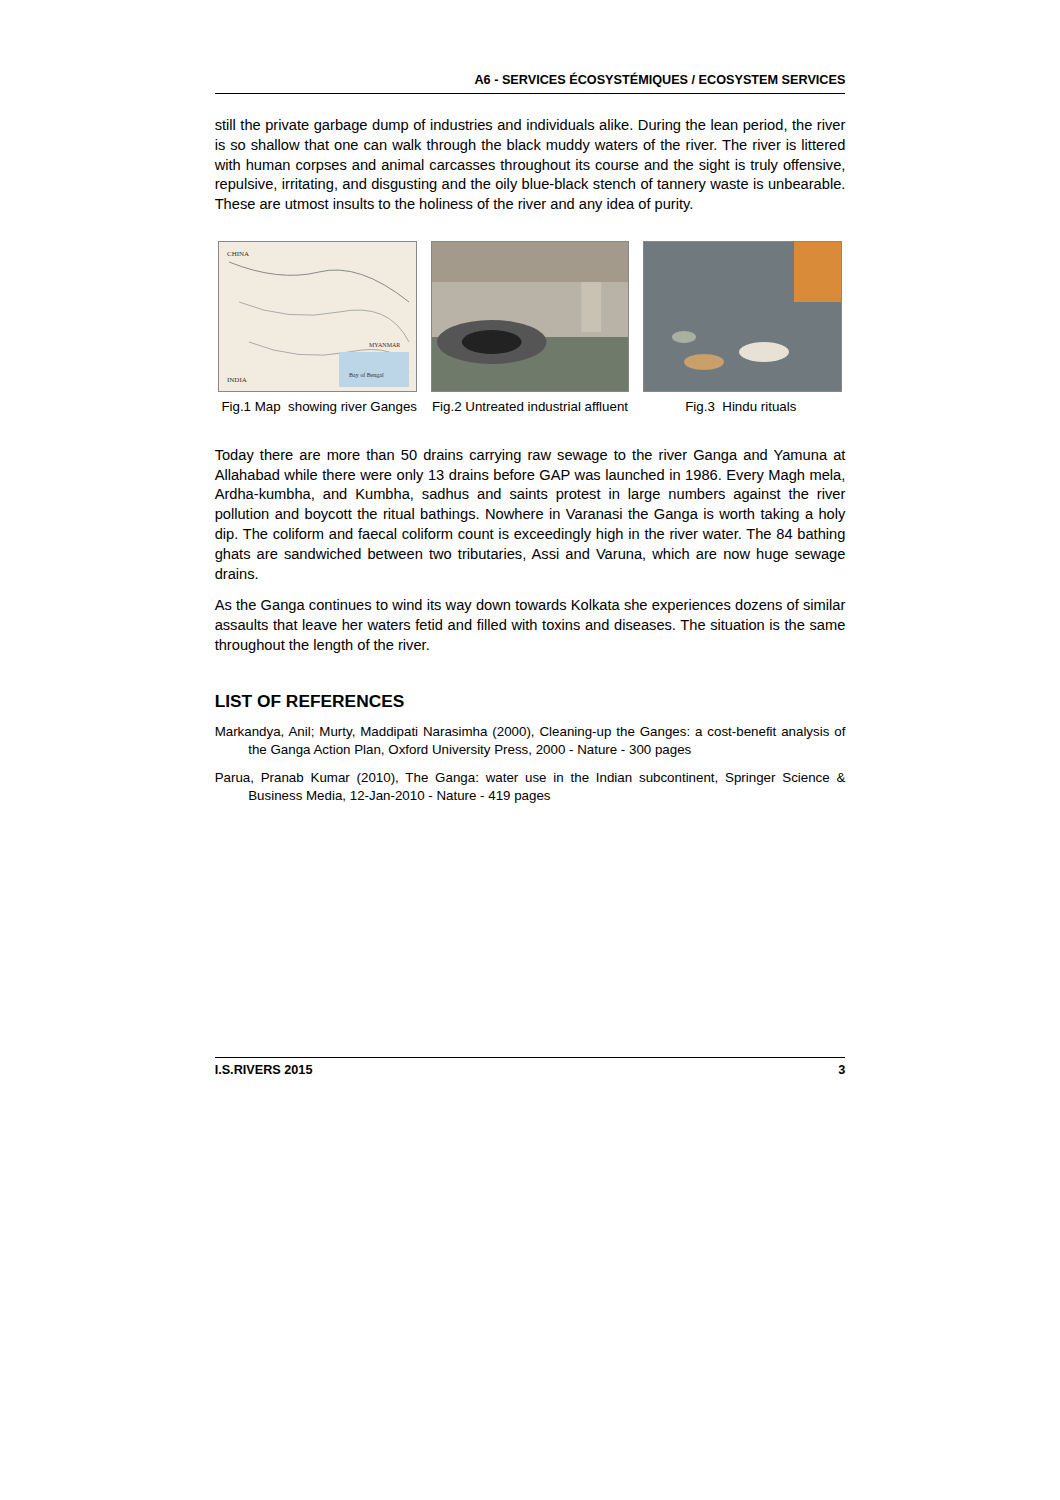A6 - SERVICES ÉCOSYSTÉMIQUES / ECOSYSTEM SERVICES
still the private garbage dump of industries and individuals alike. During the lean period, the river is so shallow that one can walk through the black muddy waters of the river. The river is littered with human corpses and animal carcasses throughout its course and the sight is truly offensive, repulsive, irritating, and disgusting and the oily blue-black stench of tannery waste is unbearable. These are utmost insults to the holiness of the river and any idea of purity.
Fig.1 Map showing river Ganges Fig.2 Untreated industrial affluent Fig.3 Hindu rituals
Today there are more than 50 drains carrying raw sewage to the river Ganga and Yamuna at Allahabad while there were only 13 drains before GAP was launched in 1986. Every Magh mela, Ardha-kumbha, and Kumbha, sadhus and saints protest in large numbers against the river pollution and boycott the ritual bathings. Nowhere in Varanasi the Ganga is worth taking a holy dip. The coliform and faecal coliform count is exceedingly high in the river water. The 84 bathing ghats are sandwiched between two tributaries, Assi and Varuna, which are now huge sewage drains.
As the Ganga continues to wind its way down towards Kolkata she experiences dozens of similar assaults that leave her waters fetid and filled with toxins and diseases. The situation is the same throughout the length of the river.
LIST OF REFERENCES
Markandya, Anil; Murty, Maddipati Narasimha (2000), Cleaning-up the Ganges: a cost-benefit analysis of the Ganga Action Plan, Oxford University Press, 2000 - Nature - 300 pages
Parua, Pranab Kumar (2010), The Ganga: water use in the Indian subcontinent, Springer Science & Business Media, 12-Jan-2010 - Nature - 419 pages
I.S.RIVERS 2015 3